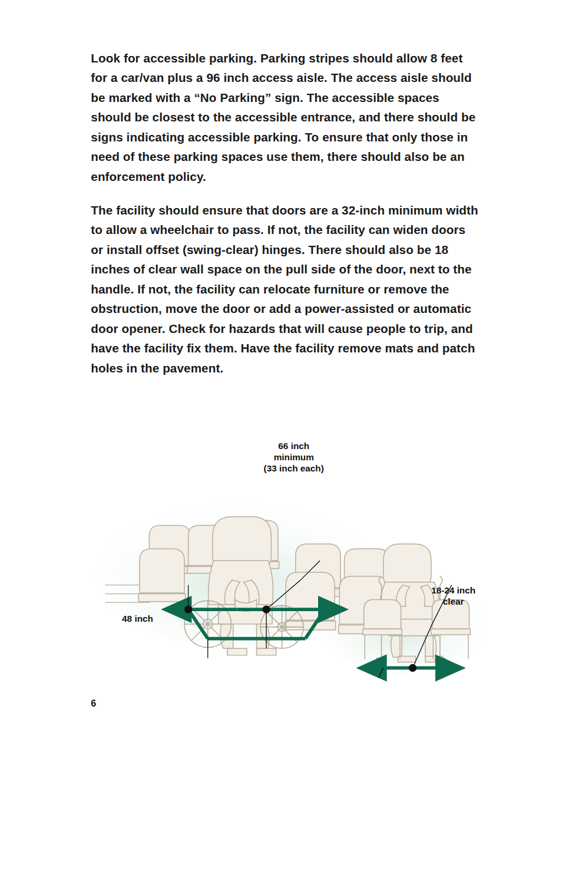Look for accessible parking. Parking stripes should allow 8 feet for a car/van plus a 96 inch access aisle. The access aisle should be marked with a “No Parking” sign. The accessible spaces should be closest to the accessible entrance, and there should be signs indicating accessible parking. To ensure that only those in need of these parking spaces use them, there should also be an enforcement policy.
The facility should ensure that doors are a 32-inch minimum width to allow a wheelchair to pass. If not, the facility can widen doors or install offset (swing-clear) hinges. There should also be 18 inches of clear wall space on the pull side of the door, next to the handle. If not, the facility can relocate furniture or remove the obstruction, move the door or add a power-assisted or automatic door opener. Check for hazards that will cause people to trip, and have the facility fix them. Have the facility remove mats and patch holes in the pavement.
66 inch
minimum
(33 inch each)
48 inch
18-24 inch
clear
6